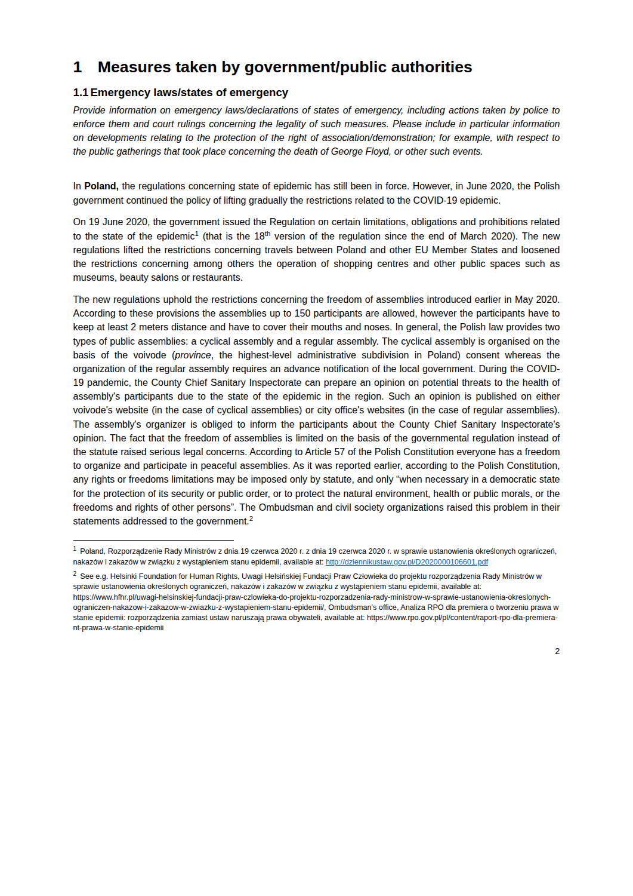1 Measures taken by government/public authorities
1.1 Emergency laws/states of emergency
Provide information on emergency laws/declarations of states of emergency, including actions taken by police to enforce them and court rulings concerning the legality of such measures. Please include in particular information on developments relating to the protection of the right of association/demonstration; for example, with respect to the public gatherings that took place concerning the death of George Floyd, or other such events.
In Poland, the regulations concerning state of epidemic has still been in force. However, in June 2020, the Polish government continued the policy of lifting gradually the restrictions related to the COVID-19 epidemic.
On 19 June 2020, the government issued the Regulation on certain limitations, obligations and prohibitions related to the state of the epidemic1 (that is the 18th version of the regulation since the end of March 2020). The new regulations lifted the restrictions concerning travels between Poland and other EU Member States and loosened the restrictions concerning among others the operation of shopping centres and other public spaces such as museums, beauty salons or restaurants.
The new regulations uphold the restrictions concerning the freedom of assemblies introduced earlier in May 2020. According to these provisions the assemblies up to 150 participants are allowed, however the participants have to keep at least 2 meters distance and have to cover their mouths and noses. In general, the Polish law provides two types of public assemblies: a cyclical assembly and a regular assembly. The cyclical assembly is organised on the basis of the voivode (province, the highest-level administrative subdivision in Poland) consent whereas the organization of the regular assembly requires an advance notification of the local government. During the COVID-19 pandemic, the County Chief Sanitary Inspectorate can prepare an opinion on potential threats to the health of assembly's participants due to the state of the epidemic in the region. Such an opinion is published on either voivode's website (in the case of cyclical assemblies) or city office's websites (in the case of regular assemblies). The assembly's organizer is obliged to inform the participants about the County Chief Sanitary Inspectorate's opinion. The fact that the freedom of assemblies is limited on the basis of the governmental regulation instead of the statute raised serious legal concerns. According to Article 57 of the Polish Constitution everyone has a freedom to organize and participate in peaceful assemblies. As it was reported earlier, according to the Polish Constitution, any rights or freedoms limitations may be imposed only by statute, and only “when necessary in a democratic state for the protection of its security or public order, or to protect the natural environment, health or public morals, or the freedoms and rights of other persons”. The Ombudsman and civil society organizations raised this problem in their statements addressed to the government.2
1 Poland, Rozporządzenie Rady Ministrów z dnia 19 czerwca 2020 r. z dnia 19 czerwca 2020 r. w sprawie ustanowienia określonych ograniczeń, nakazów i zakazów w związku z wystąpieniem stanu epidemii, available at: http://dziennikustaw.gov.pl/D2020000106601.pdf
2 See e.g. Helsinki Foundation for Human Rights, Uwagi Helsińskiej Fundacji Praw Człowieka do projektu rozporządzenia Rady Ministrów w sprawie ustanowienia określonych ograniczeń, nakazów i zakazów w związku z wystąpieniem stanu epidemii, available at: https://www.hfhr.pl/uwagi-helsinskiej-fundacji-praw-czlowieka-do-projektu-rozporzadzenia-rady-ministrow-w-sprawie-ustanowienia-okreslonych-ograniczen-nakazow-i-zakazow-w-zwiazku-z-wystapieniem-stanu-epidemii/, Ombudsman's office, Analiza RPO dla premiera o tworzeniu prawa w stanie epidemii: rozporządzenia zamiast ustaw naruszają prawa obywateli, available at: https://www.rpo.gov.pl/pl/content/raport-rpo-dla-premiera-nt-prawa-w-stanie-epidemii
2